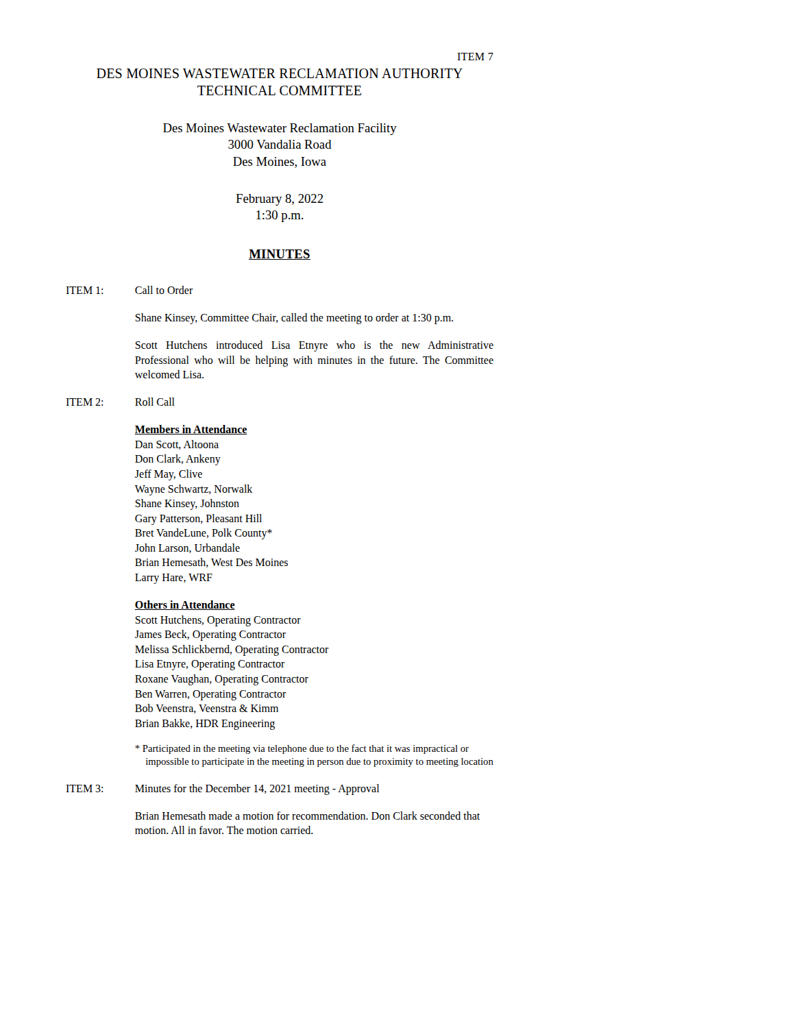ITEM 7
DES MOINES WASTEWATER RECLAMATION AUTHORITY
TECHNICAL COMMITTEE
Des Moines Wastewater Reclamation Facility
3000 Vandalia Road
Des Moines, Iowa
February 8, 2022
1:30 p.m.
MINUTES
| ITEM 1: | Call to Order Shane Kinsey, Committee Chair, called the meeting to order at 1:30 p.m. Scott Hutchens introduced Lisa Etnyre who is the new Administrative Professional who will be helping with minutes in the future. The Committee welcomed Lisa. |
| ITEM 2: | Roll Call Members in Attendance Dan Scott, Altoona Don Clark, Ankeny Jeff May, Clive Wayne Schwartz, Norwalk Shane Kinsey, Johnston Gary Patterson, Pleasant Hill Bret VandeLune, Polk County* John Larson, Urbandale Brian Hemesath, West Des Moines Larry Hare, WRF Others in Attendance Scott Hutchens, Operating Contractor James Beck, Operating Contractor Melissa Schlickbernd, Operating Contractor Lisa Etnyre, Operating Contractor Roxane Vaughan, Operating Contractor Ben Warren, Operating Contractor Bob Veenstra, Veenstra & Kimm Brian Bakke, HDR Engineering * Participated in the meeting via telephone due to the fact that it was impractical or impossible to participate in the meeting in person due to proximity to meeting location |
| ITEM 3: | Minutes for the December 14, 2021 meeting - Approval Brian Hemesath made a motion for recommendation. Don Clark seconded that motion. All in favor. The motion carried. |